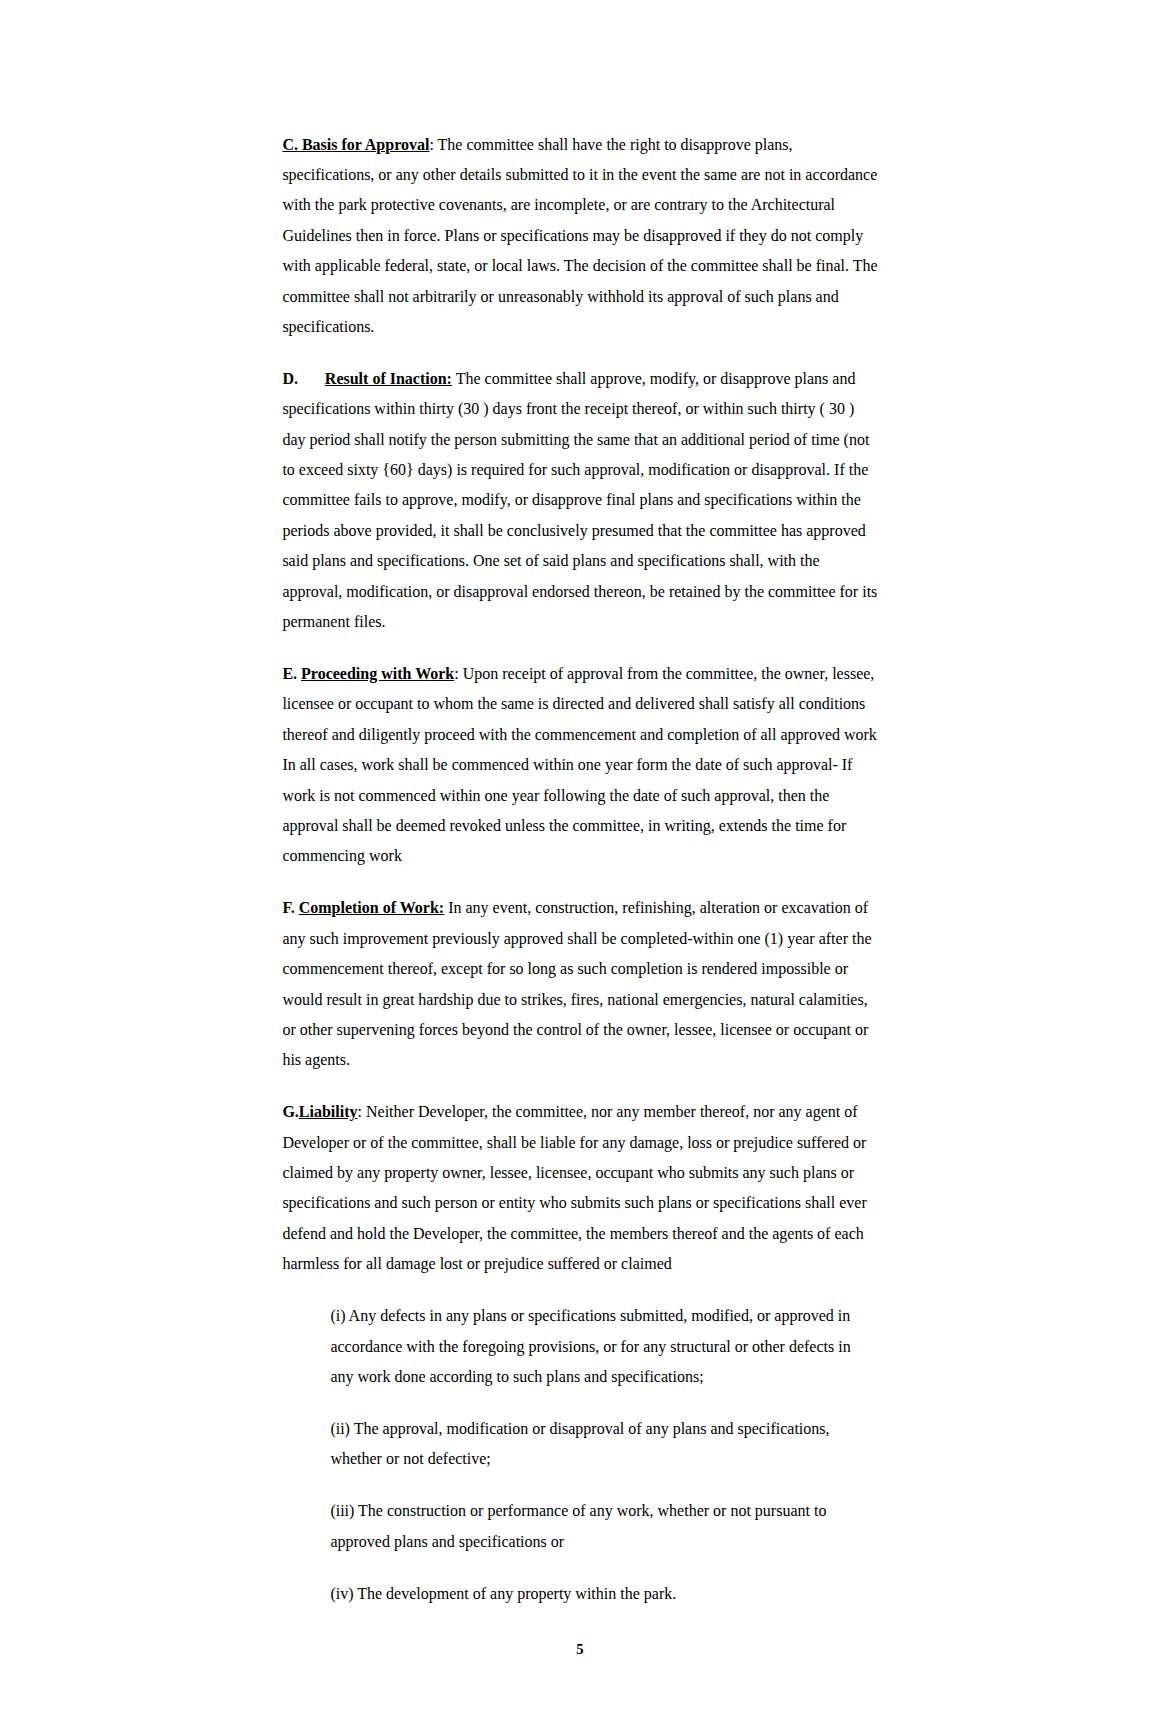C. Basis for Approval: The committee shall have the right to disapprove plans, specifications, or any other details submitted to it in the event the same are not in accordance with the park protective covenants, are incomplete, or are contrary to the Architectural Guidelines then in force. Plans or specifications may be disapproved if they do not comply with applicable federal, state, or local laws. The decision of the committee shall be final. The committee shall not arbitrarily or unreasonably withhold its approval of such plans and specifications.
D. Result of Inaction: The committee shall approve, modify, or disapprove plans and specifications within thirty (30 ) days front the receipt thereof, or within such thirty ( 30 ) day period shall notify the person submitting the same that an additional period of time (not to exceed sixty {60} days) is required for such approval, modification or disapproval. If the committee fails to approve, modify, or disapprove final plans and specifications within the periods above provided, it shall be conclusively presumed that the committee has approved said plans and specifications. One set of said plans and specifications shall, with the approval, modification, or disapproval endorsed thereon, be retained by the committee for its permanent files.
E. Proceeding with Work: Upon receipt of approval from the committee, the owner, lessee, licensee or occupant to whom the same is directed and delivered shall satisfy all conditions thereof and diligently proceed with the commencement and completion of all approved work In all cases, work shall be commenced within one year form the date of such approval- If work is not commenced within one year following the date of such approval, then the approval shall be deemed revoked unless the committee, in writing, extends the time for commencing work
F. Completion of Work: In any event, construction, refinishing, alteration or excavation of any such improvement previously approved shall be completed-within one (1) year after the commencement thereof, except for so long as such completion is rendered impossible or would result in great hardship due to strikes, fires, national emergencies, natural calamities, or other supervening forces beyond the control of the owner, lessee, licensee or occupant or his agents.
G.Liability: Neither Developer, the committee, nor any member thereof, nor any agent of Developer or of the committee, shall be liable for any damage, loss or prejudice suffered or claimed by any property owner, lessee, licensee, occupant who submits any such plans or specifications and such person or entity who submits such plans or specifications shall ever defend and hold the Developer, the committee, the members thereof and the agents of each harmless for all damage lost or prejudice suffered or claimed
(i) Any defects in any plans or specifications submitted, modified, or approved in accordance with the foregoing provisions, or for any structural or other defects in any work done according to such plans and specifications;
(ii) The approval, modification or disapproval of any plans and specifications, whether or not defective;
(iii) The construction or performance of any work, whether or not pursuant to approved plans and specifications or
(iv) The development of any property within the park.
5